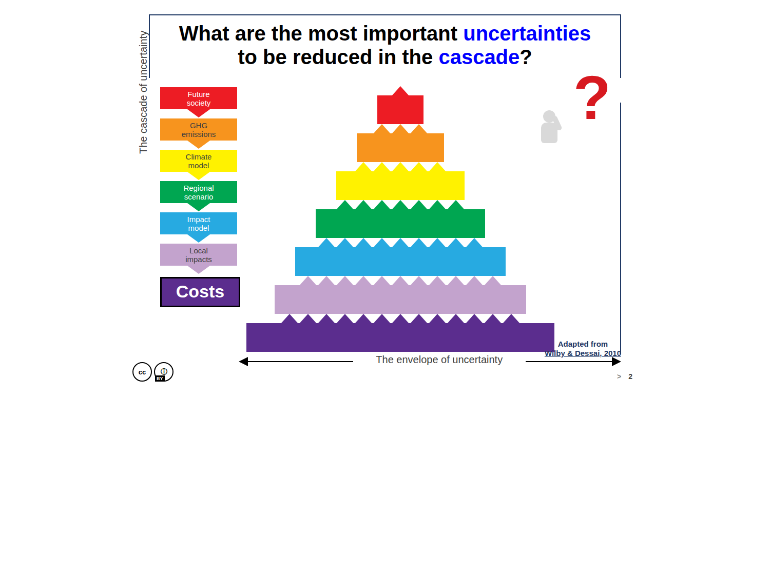What are the most important uncertainties
to be reduced in the cascade?
?
The cascade of uncertainty
Future
society
GHG
emissions
Climate
model
Regional
scenario
Impact
model
Local
impacts
Costs
The envelope of uncertainty
Adapted from
Wilby & Dessai, 2010
cc
ⓘ
BY
>2